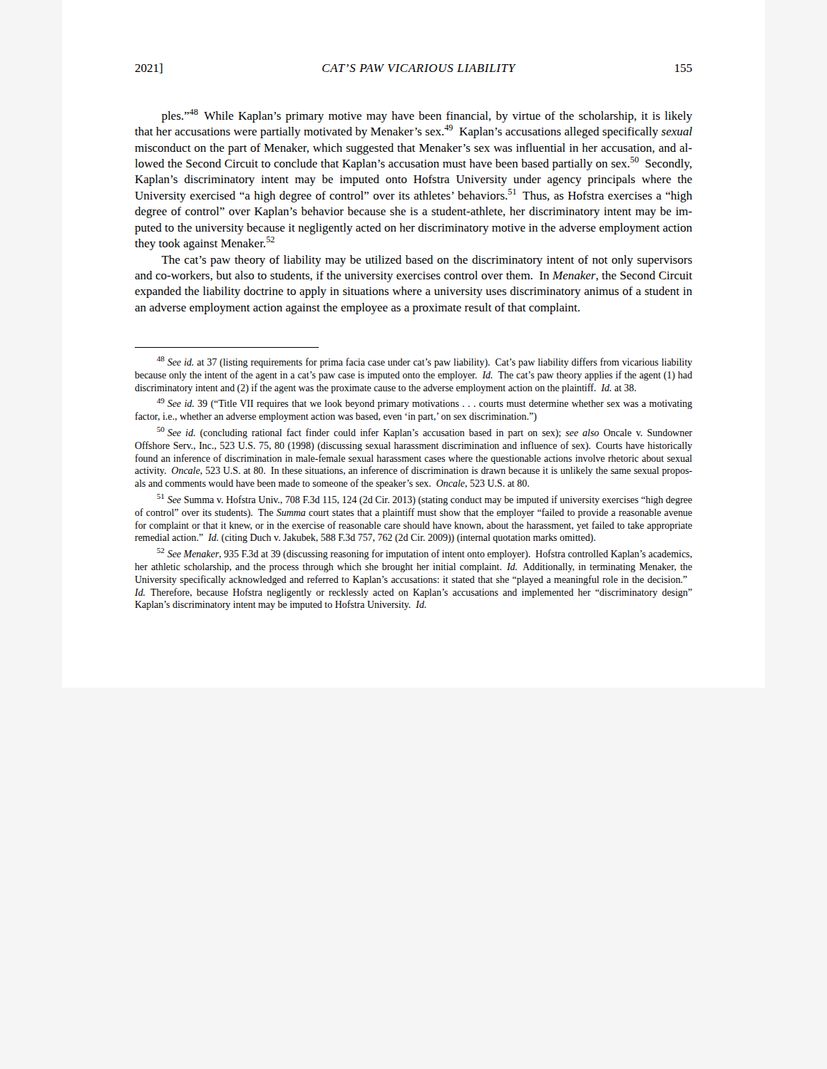2021] Cat’s Paw Vicarious Liability 155
ples.”48 While Kaplan’s primary motive may have been financial, by virtue of the scholarship, it is likely that her accusations were partially motivated by Menaker’s sex.49 Kaplan’s accusations alleged specifically sexual misconduct on the part of Menaker, which suggested that Menaker’s sex was influential in her accusation, and allowed the Second Circuit to conclude that Kaplan’s accusation must have been based partially on sex.50 Secondly, Kaplan’s discriminatory intent may be imputed onto Hofstra University under agency principals where the University exercised “a high degree of control” over its athletes’ behaviors.51 Thus, as Hofstra exercises a “high degree of control” over Kaplan’s behavior because she is a student-athlete, her discriminatory intent may be imputed to the university because it negligently acted on her discriminatory motive in the adverse employment action they took against Menaker.52
The cat’s paw theory of liability may be utilized based on the discriminatory intent of not only supervisors and co-workers, but also to students, if the university exercises control over them. In Menaker, the Second Circuit expanded the liability doctrine to apply in situations where a university uses discriminatory animus of a student in an adverse employment action against the employee as a proximate result of that complaint.
48See id. at 37 (listing requirements for prima facia case under cat’s paw liability). Cat’s paw liability differs from vicarious liability because only the intent of the agent in a cat’s paw case is imputed onto the employer. Id. The cat’s paw theory applies if the agent (1) had discriminatory intent and (2) if the agent was the proximate cause to the adverse employment action on the plaintiff. Id. at 38.
49See id. 39 (“Title VII requires that we look beyond primary motivations . . . courts must determine whether sex was a motivating factor, i.e., whether an adverse employment action was based, even ‘in part,’ on sex discrimination.”)
50See id. (concluding rational fact finder could infer Kaplan’s accusation based in part on sex); see also Oncale v. Sundowner Offshore Serv., Inc., 523 U.S. 75, 80 (1998) (discussing sexual harassment discrimination and influence of sex). Courts have historically found an inference of discrimination in male-female sexual harassment cases where the questionable actions involve rhetoric about sexual activity. Oncale, 523 U.S. at 80. In these situations, an inference of discrimination is drawn because it is unlikely the same sexual proposals and comments would have been made to someone of the speaker’s sex. Oncale, 523 U.S. at 80.
51See Summa v. Hofstra Univ., 708 F.3d 115, 124 (2d Cir. 2013) (stating conduct may be imputed if university exercises “high degree of control” over its students). The Summa court states that a plaintiff must show that the employer “failed to provide a reasonable avenue for complaint or that it knew, or in the exercise of reasonable care should have known, about the harassment, yet failed to take appropriate remedial action.” Id. (citing Duch v. Jakubek, 588 F.3d 757, 762 (2d Cir. 2009)) (internal quotation marks omitted).
52See Menaker, 935 F.3d at 39 (discussing reasoning for imputation of intent onto employer). Hofstra controlled Kaplan’s academics, her athletic scholarship, and the process through which she brought her initial complaint. Id. Additionally, in terminating Menaker, the University specifically acknowledged and referred to Kaplan’s accusations: it stated that she “played a meaningful role in the decision.” Id. Therefore, because Hofstra negligently or recklessly acted on Kaplan’s accusations and implemented her “discriminatory design” Kaplan’s discriminatory intent may be imputed to Hofstra University. Id.